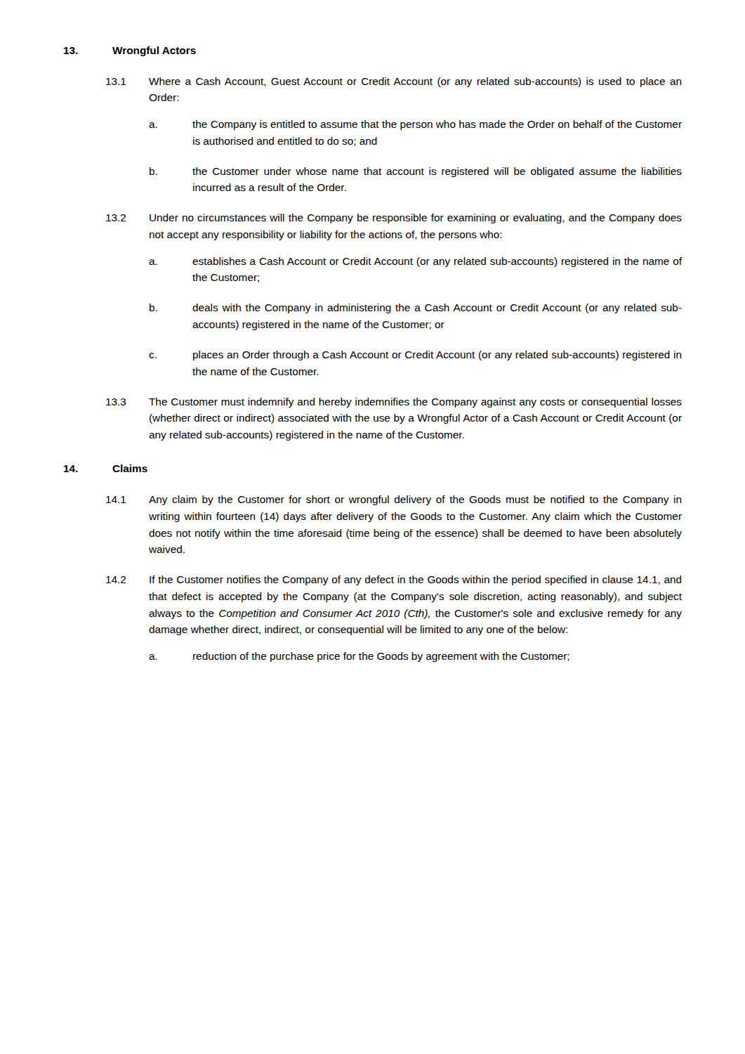13. Wrongful Actors
13.1 Where a Cash Account, Guest Account or Credit Account (or any related sub-accounts) is used to place an Order:
a. the Company is entitled to assume that the person who has made the Order on behalf of the Customer is authorised and entitled to do so; and
b. the Customer under whose name that account is registered will be obligated assume the liabilities incurred as a result of the Order.
13.2 Under no circumstances will the Company be responsible for examining or evaluating, and the Company does not accept any responsibility or liability for the actions of, the persons who:
a. establishes a Cash Account or Credit Account (or any related sub-accounts) registered in the name of the Customer;
b. deals with the Company in administering the a Cash Account or Credit Account (or any related sub-accounts) registered in the name of the Customer; or
c. places an Order through a Cash Account or Credit Account (or any related sub-accounts) registered in the name of the Customer.
13.3 The Customer must indemnify and hereby indemnifies the Company against any costs or consequential losses (whether direct or indirect) associated with the use by a Wrongful Actor of a Cash Account or Credit Account (or any related sub-accounts) registered in the name of the Customer.
14. Claims
14.1 Any claim by the Customer for short or wrongful delivery of the Goods must be notified to the Company in writing within fourteen (14) days after delivery of the Goods to the Customer. Any claim which the Customer does not notify within the time aforesaid (time being of the essence) shall be deemed to have been absolutely waived.
14.2 If the Customer notifies the Company of any defect in the Goods within the period specified in clause 14.1, and that defect is accepted by the Company (at the Company's sole discretion, acting reasonably), and subject always to the Competition and Consumer Act 2010 (Cth), the Customer's sole and exclusive remedy for any damage whether direct, indirect, or consequential will be limited to any one of the below:
a. reduction of the purchase price for the Goods by agreement with the Customer;